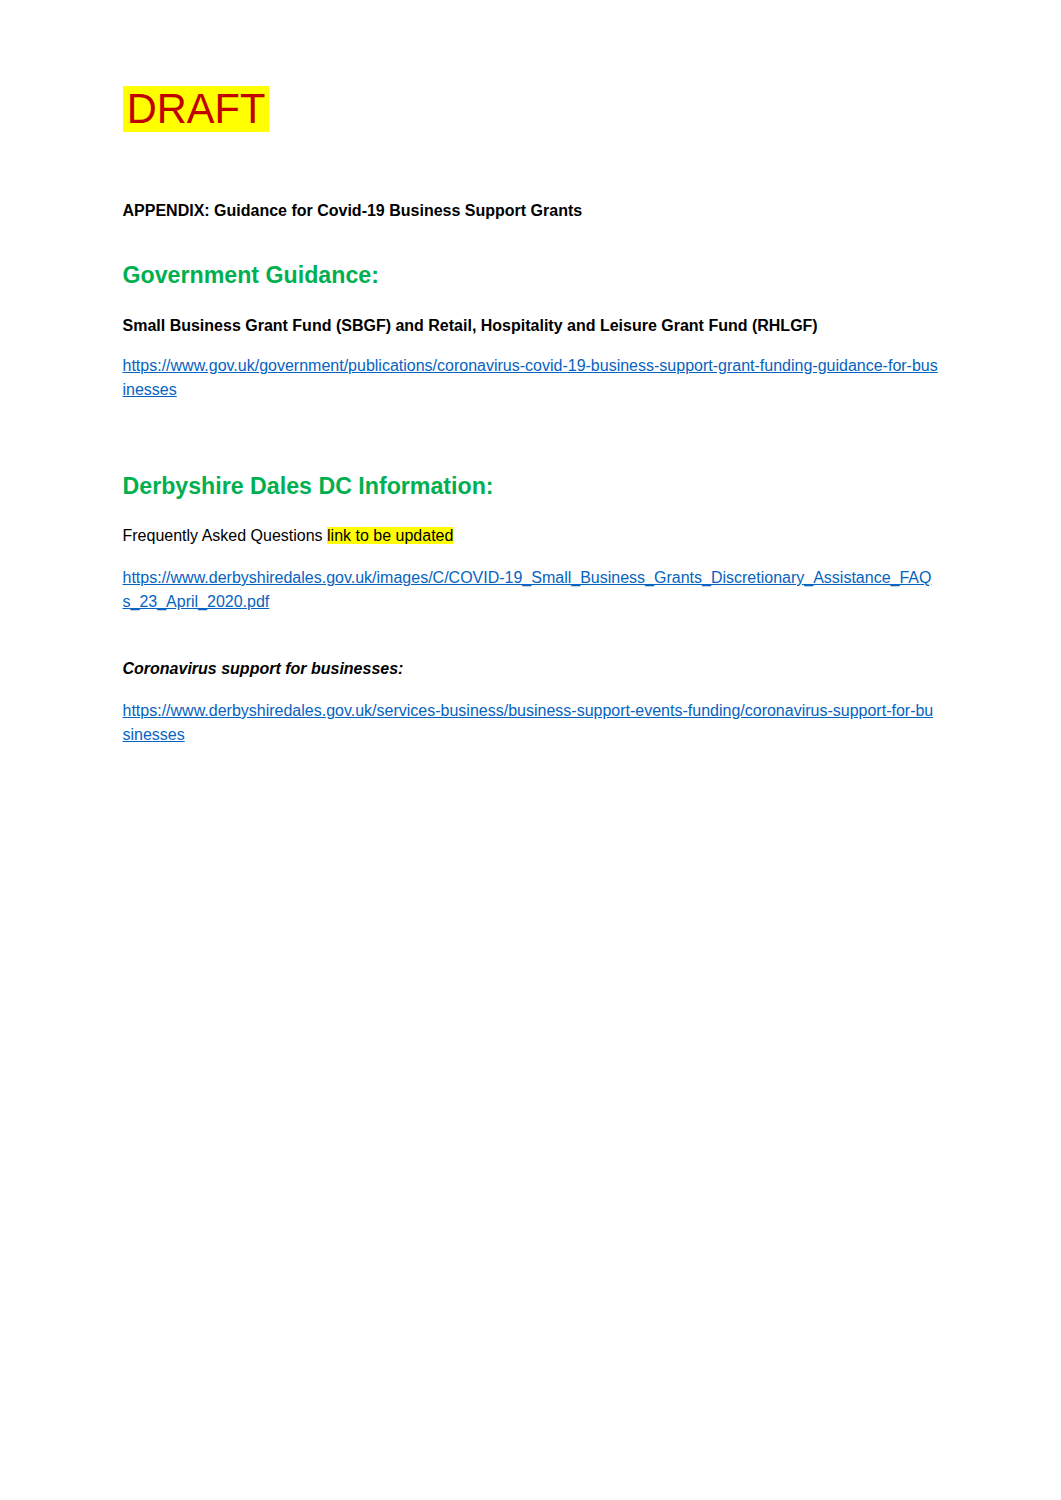DRAFT
APPENDIX: Guidance for Covid-19 Business Support Grants
Government Guidance:
Small Business Grant Fund (SBGF) and Retail, Hospitality and Leisure Grant Fund (RHLGF)
https://www.gov.uk/government/publications/coronavirus-covid-19-business-support-grant-funding-guidance-for-businesses
Derbyshire Dales DC Information:
Frequently Asked Questions link to be updated
https://www.derbyshiredales.gov.uk/images/C/COVID-19_Small_Business_Grants_Discretionary_Assistance_FAQs_23_April_2020.pdf
Coronavirus support for businesses:
https://www.derbyshiredales.gov.uk/services-business/business-support-events-funding/coronavirus-support-for-businesses